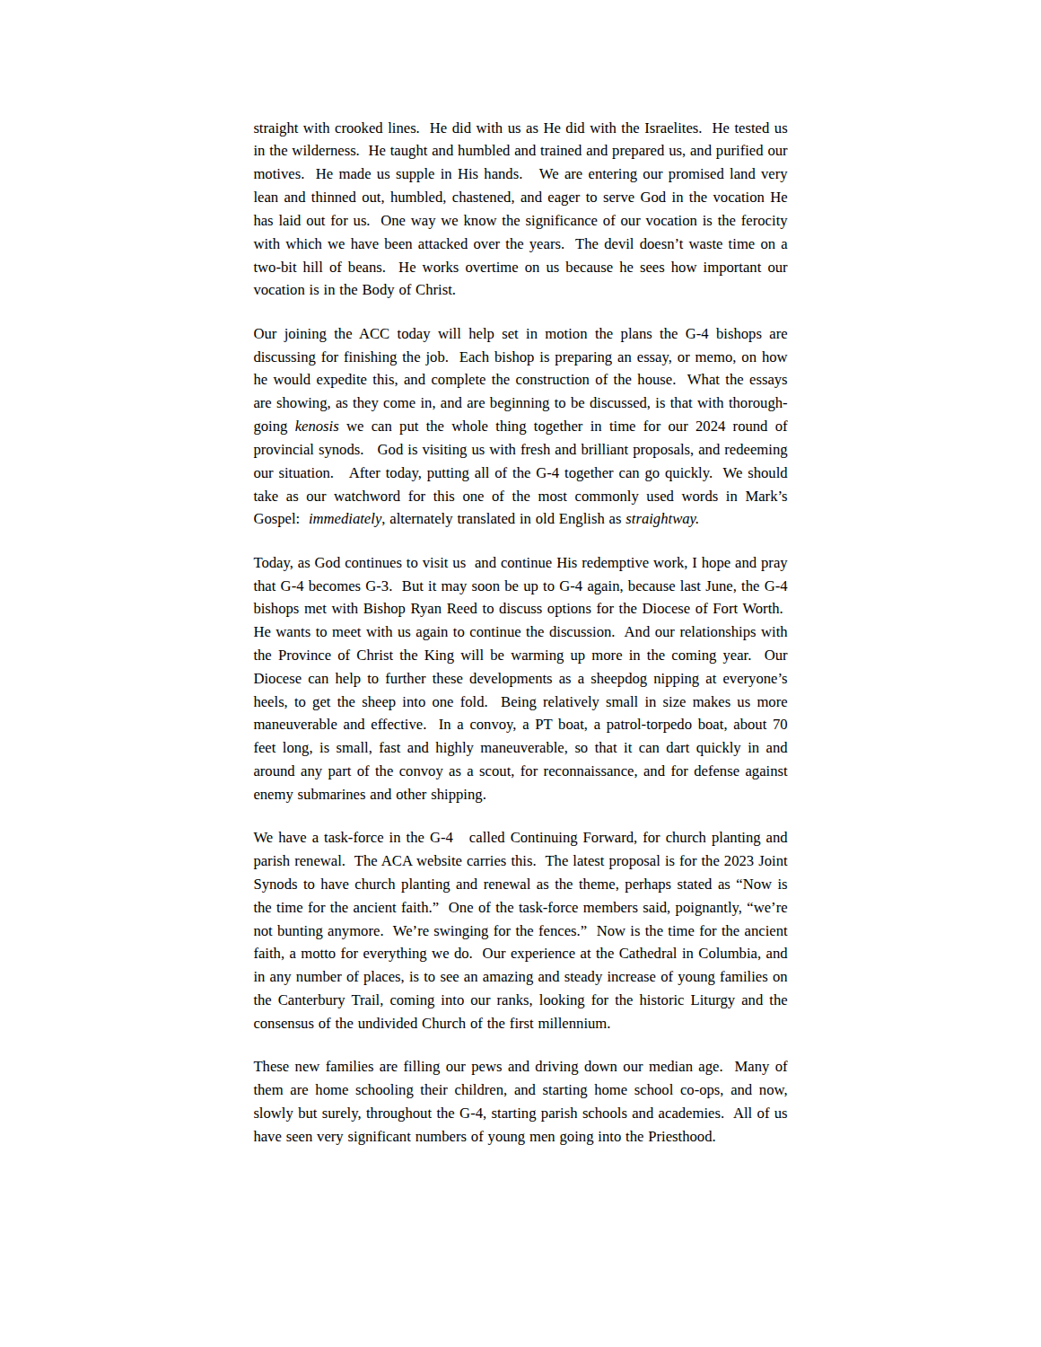straight with crooked lines. He did with us as He did with the Israelites. He tested us in the wilderness. He taught and humbled and trained and prepared us, and purified our motives. He made us supple in His hands. We are entering our promised land very lean and thinned out, humbled, chastened, and eager to serve God in the vocation He has laid out for us. One way we know the significance of our vocation is the ferocity with which we have been attacked over the years. The devil doesn’t waste time on a two-bit hill of beans. He works overtime on us because he sees how important our vocation is in the Body of Christ.
Our joining the ACC today will help set in motion the plans the G-4 bishops are discussing for finishing the job. Each bishop is preparing an essay, or memo, on how he would expedite this, and complete the construction of the house. What the essays are showing, as they come in, and are beginning to be discussed, is that with thorough-going kenosis we can put the whole thing together in time for our 2024 round of provincial synods. God is visiting us with fresh and brilliant proposals, and redeeming our situation. After today, putting all of the G-4 together can go quickly. We should take as our watchword for this one of the most commonly used words in Mark’s Gospel: immediately, alternately translated in old English as straightway.
Today, as God continues to visit us and continue His redemptive work, I hope and pray that G-4 becomes G-3. But it may soon be up to G-4 again, because last June, the G-4 bishops met with Bishop Ryan Reed to discuss options for the Diocese of Fort Worth. He wants to meet with us again to continue the discussion. And our relationships with the Province of Christ the King will be warming up more in the coming year. Our Diocese can help to further these developments as a sheepdog nipping at everyone’s heels, to get the sheep into one fold. Being relatively small in size makes us more maneuverable and effective. In a convoy, a PT boat, a patrol-torpedo boat, about 70 feet long, is small, fast and highly maneuverable, so that it can dart quickly in and around any part of the convoy as a scout, for reconnaissance, and for defense against enemy submarines and other shipping.
We have a task-force in the G-4 called Continuing Forward, for church planting and parish renewal. The ACA website carries this. The latest proposal is for the 2023 Joint Synods to have church planting and renewal as the theme, perhaps stated as “Now is the time for the ancient faith.” One of the task-force members said, poignantly, “we’re not bunting anymore. We’re swinging for the fences.” Now is the time for the ancient faith, a motto for everything we do. Our experience at the Cathedral in Columbia, and in any number of places, is to see an amazing and steady increase of young families on the Canterbury Trail, coming into our ranks, looking for the historic Liturgy and the consensus of the undivided Church of the first millennium.
These new families are filling our pews and driving down our median age. Many of them are home schooling their children, and starting home school co-ops, and now, slowly but surely, throughout the G-4, starting parish schools and academies. All of us have seen very significant numbers of young men going into the Priesthood.